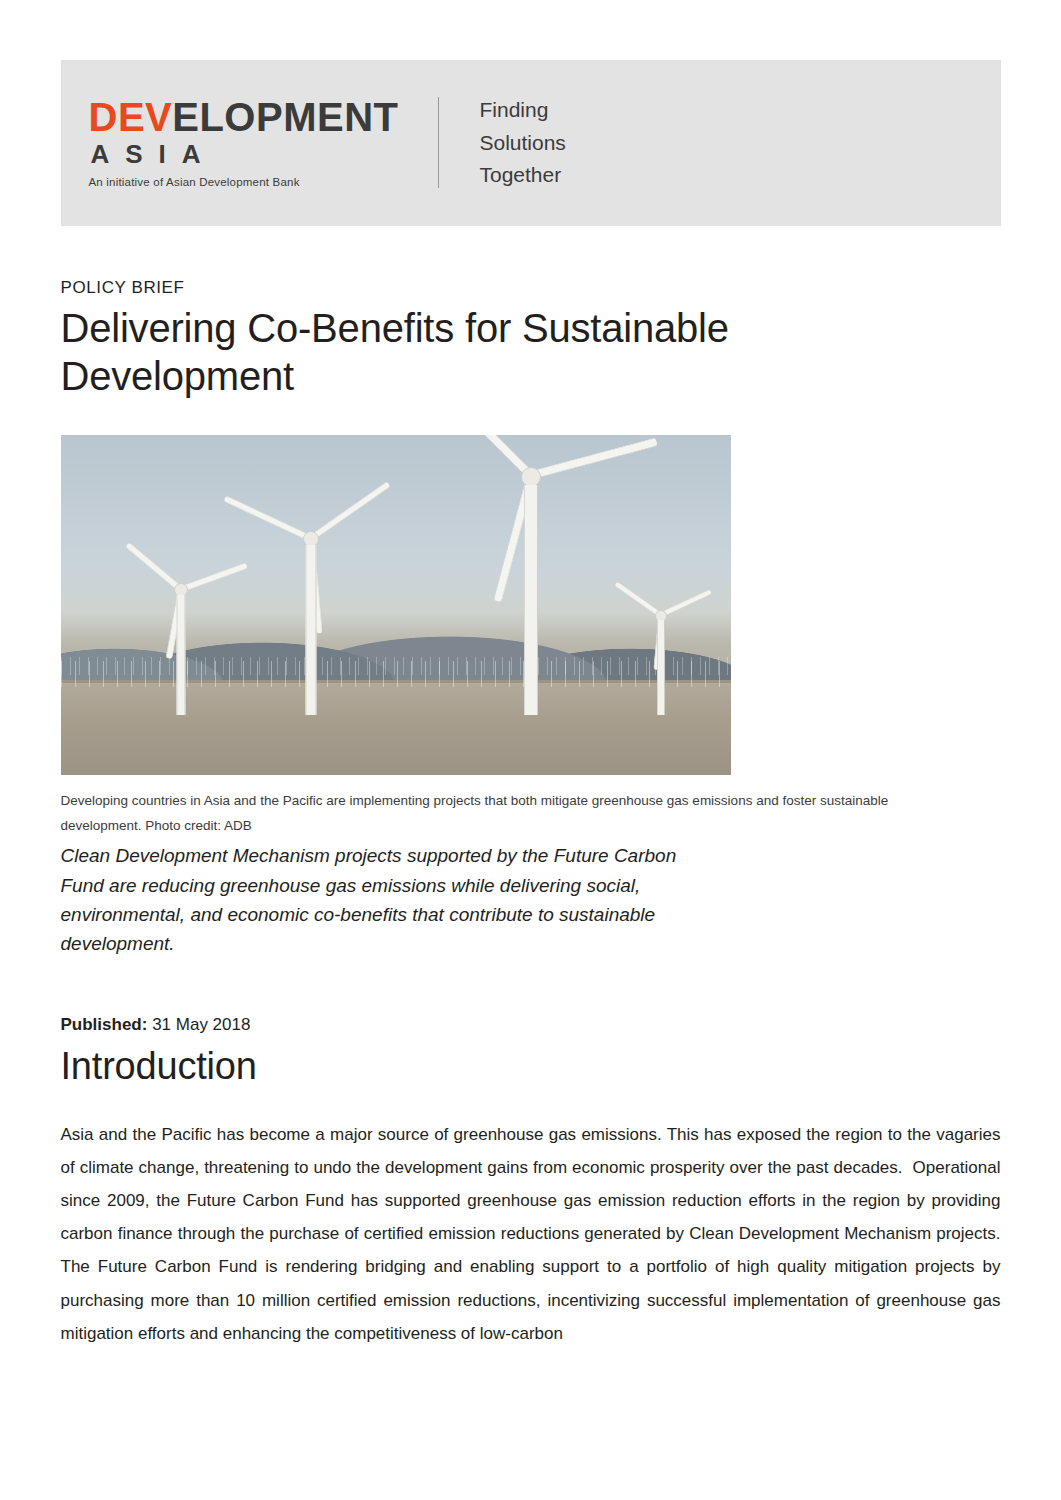DEV ELOPMENT
ASIA
An initiative of Asian Development Bank
Finding
Solutions
Together
POLICY BRIEF
Delivering Co-Benefits for Sustainable
Development
Developing countries in Asia and the Pacific are implementing projects that both mitigate greenhouse gas emissions and foster sustainable development. Photo credit: ADB
Clean Development Mechanism projects supported by the Future Carbon Fund are reducing greenhouse gas emissions while delivering social, environmental, and economic co-benefits that contribute to sustainable development.
Published: 31 May 2018
Introduction
Asia and the Pacific has become a major source of greenhouse gas emissions. This has exposed the region to the vagaries of climate change, threatening to undo the development gains from economic prosperity over the past decades. Operational since 2009, the Future Carbon Fund has supported greenhouse gas emission reduction efforts in the region by providing carbon finance through the purchase of certified emission reductions generated by Clean Development Mechanism projects. The Future Carbon Fund is rendering bridging and enabling support to a portfolio of high quality mitigation projects by purchasing more than 10 million certified emission reductions, incentivizing successful implementation of greenhouse gas mitigation efforts and enhancing the competitiveness of low-carbon